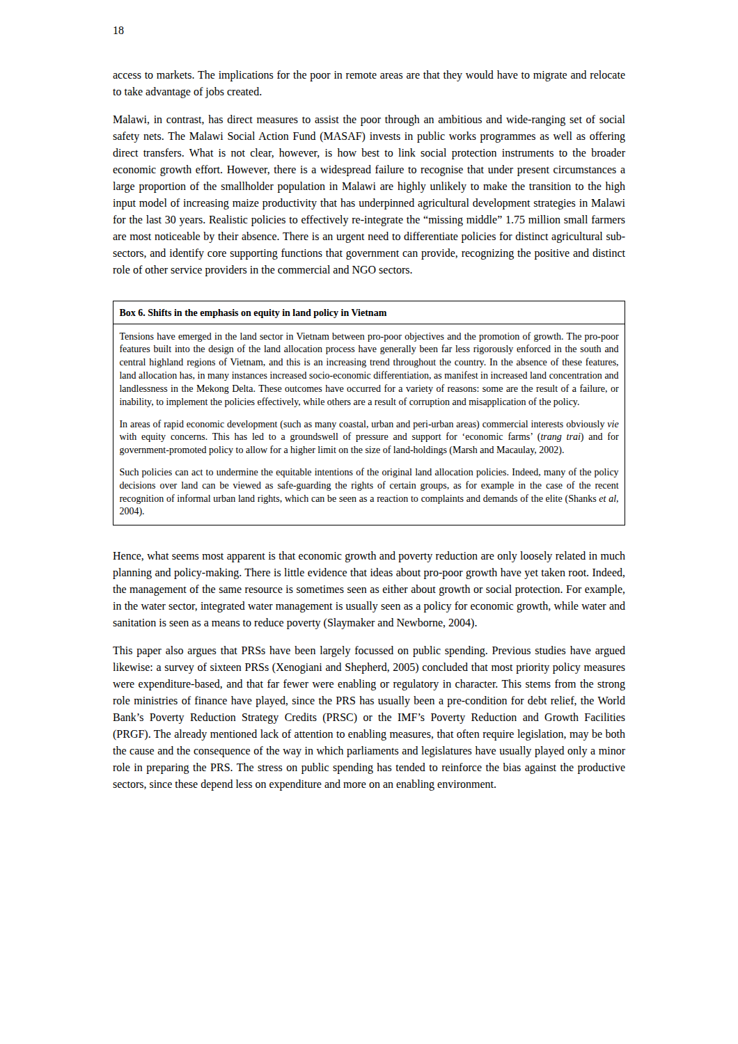18
access to markets. The implications for the poor in remote areas are that they would have to migrate and relocate to take advantage of jobs created.
Malawi, in contrast, has direct measures to assist the poor through an ambitious and wide-ranging set of social safety nets. The Malawi Social Action Fund (MASAF) invests in public works programmes as well as offering direct transfers. What is not clear, however, is how best to link social protection instruments to the broader economic growth effort. However, there is a widespread failure to recognise that under present circumstances a large proportion of the smallholder population in Malawi are highly unlikely to make the transition to the high input model of increasing maize productivity that has underpinned agricultural development strategies in Malawi for the last 30 years. Realistic policies to effectively re-integrate the “missing middle” 1.75 million small farmers are most noticeable by their absence. There is an urgent need to differentiate policies for distinct agricultural sub-sectors, and identify core supporting functions that government can provide, recognizing the positive and distinct role of other service providers in the commercial and NGO sectors.
Box 6. Shifts in the emphasis on equity in land policy in Vietnam
Tensions have emerged in the land sector in Vietnam between pro-poor objectives and the promotion of growth. The pro-poor features built into the design of the land allocation process have generally been far less rigorously enforced in the south and central highland regions of Vietnam, and this is an increasing trend throughout the country. In the absence of these features, land allocation has, in many instances increased socio-economic differentiation, as manifest in increased land concentration and landlessness in the Mekong Delta. These outcomes have occurred for a variety of reasons: some are the result of a failure, or inability, to implement the policies effectively, while others are a result of corruption and misapplication of the policy.
In areas of rapid economic development (such as many coastal, urban and peri-urban areas) commercial interests obviously vie with equity concerns. This has led to a groundswell of pressure and support for ‘economic farms’ (trang trai) and for government-promoted policy to allow for a higher limit on the size of land-holdings (Marsh and Macaulay, 2002).
Such policies can act to undermine the equitable intentions of the original land allocation policies. Indeed, many of the policy decisions over land can be viewed as safe-guarding the rights of certain groups, as for example in the case of the recent recognition of informal urban land rights, which can be seen as a reaction to complaints and demands of the elite (Shanks et al, 2004).
Hence, what seems most apparent is that economic growth and poverty reduction are only loosely related in much planning and policy-making. There is little evidence that ideas about pro-poor growth have yet taken root. Indeed, the management of the same resource is sometimes seen as either about growth or social protection. For example, in the water sector, integrated water management is usually seen as a policy for economic growth, while water and sanitation is seen as a means to reduce poverty (Slaymaker and Newborne, 2004).
This paper also argues that PRSs have been largely focussed on public spending. Previous studies have argued likewise: a survey of sixteen PRSs (Xenogiani and Shepherd, 2005) concluded that most priority policy measures were expenditure-based, and that far fewer were enabling or regulatory in character. This stems from the strong role ministries of finance have played, since the PRS has usually been a pre-condition for debt relief, the World Bank’s Poverty Reduction Strategy Credits (PRSC) or the IMF’s Poverty Reduction and Growth Facilities (PRGF). The already mentioned lack of attention to enabling measures, that often require legislation, may be both the cause and the consequence of the way in which parliaments and legislatures have usually played only a minor role in preparing the PRS. The stress on public spending has tended to reinforce the bias against the productive sectors, since these depend less on expenditure and more on an enabling environment.